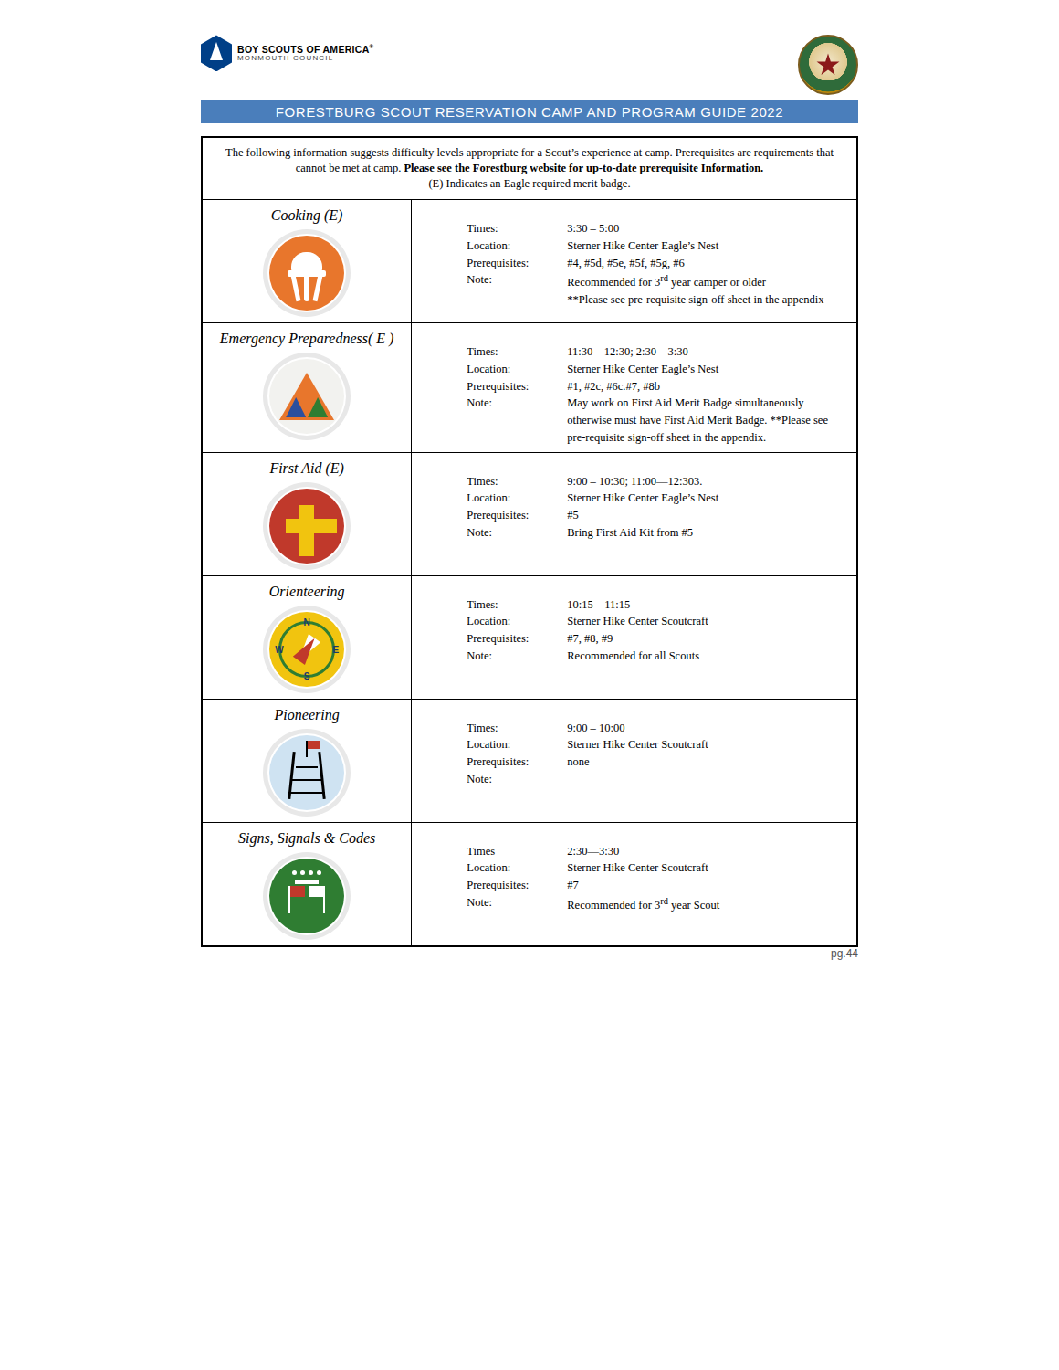BOY SCOUTS OF AMERICA®
MONMOUTH COUNCIL
FORESTBURG SCOUT RESERVATION CAMP AND PROGRAM GUIDE 2022
| The following information suggests difficulty levels appropriate for a Scout’s experience at camp. Prerequisites are requirements that cannot be met at camp. Please see the Forestburg website for up-to-date prerequisite Information. (E) Indicates an Eagle required merit badge. |
| Cooking (E) | Times: 3:30 – 5:00 Location: Sterner Hike Center Eagle’s Nest Prerequisites: #4, #5d, #5e, #5f, #5g, #6 Note: Recommended for 3 rd year camper or older **Please see pre-requisite sign-off sheet in the appendix |
| Emergency Preparedness( E ) | Times: 11:30—12:30; 2:30—3:30 Location: Sterner Hike Center Eagle’s Nest Prerequisites: #1, #2c, #6c.#7, #8b Note: May work on First Aid Merit Badge simultaneously otherwise must have First Aid Merit Badge. **Please see pre-requisite sign-off sheet in the appendix. |
| First Aid (E) | Times: 9:00 – 10:30; 11:00—12:303. Location: Sterner Hike Center Eagle’s Nest Prerequisites: #5 Note: Bring First Aid Kit from #5 |
| Orienteering N S E W | Times: 10:15 – 11:15 Location: Sterner Hike Center Scoutcraft Prerequisites: #7, #8, #9 Note: Recommended for all Scouts |
| Pioneering | Times: 9:00 – 10:00 Location: Sterner Hike Center Scoutcraft Prerequisites: none Note: |
| Signs, Signals & Codes | Times 2:30—3:30 Location: Sterner Hike Center Scoutcraft Prerequisites: #7 Note: Recommended for 3 rd year Scout |
pg.44